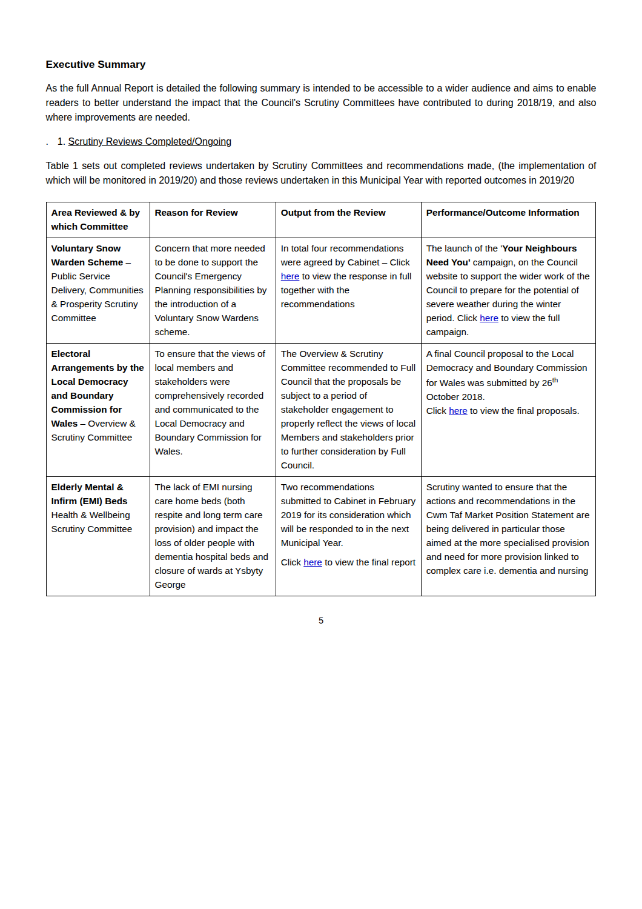Executive Summary
As the full Annual Report is detailed the following summary is intended to be accessible to a wider audience and aims to enable readers to better understand the impact that the Council's Scrutiny Committees have contributed to during 2018/19, and also where improvements are needed.
. 1. Scrutiny Reviews Completed/Ongoing
Table 1 sets out completed reviews undertaken by Scrutiny Committees and recommendations made, (the implementation of which will be monitored in 2019/20) and those reviews undertaken in this Municipal Year with reported outcomes in 2019/20
| Area Reviewed & by which Committee | Reason for Review | Output from the Review | Performance/Outcome Information |
| --- | --- | --- | --- |
| Voluntary Snow Warden Scheme – Public Service Delivery, Communities & Prosperity Scrutiny Committee | Concern that more needed to be done to support the Council's Emergency Planning responsibilities by the introduction of a Voluntary Snow Wardens scheme. | In total four recommendations were agreed by Cabinet – Click here to view the response in full together with the recommendations | The launch of the ' Your Neighbours Need You' campaign, on the Council website to support the wider work of the Council to prepare for the potential of severe weather during the winter period. Click here to view the full campaign. |
| Electoral Arrangements by the Local Democracy and Boundary Commission for Wales – Overview & Scrutiny Committee | To ensure that the views of local members and stakeholders were comprehensively recorded and communicated to the Local Democracy and Boundary Commission for Wales. | The Overview & Scrutiny Committee recommended to Full Council that the proposals be subject to a period of stakeholder engagement to properly reflect the views of local Members and stakeholders prior to further consideration by Full Council. | A final Council proposal to the Local Democracy and Boundary Commission for Wales was submitted by 26 th October 2018. Click here to view the final proposals. |
| Elderly Mental & Infirm (EMI) Beds Health & Wellbeing Scrutiny Committee | The lack of EMI nursing care home beds (both respite and long term care provision) and impact the loss of older people with dementia hospital beds and closure of wards at Ysbyty George | Two recommendations submitted to Cabinet in February 2019 for its consideration which will be responded to in the next Municipal Year. Click here to view the final report | Scrutiny wanted to ensure that the actions and recommendations in the Cwm Taf Market Position Statement are being delivered in particular those aimed at the more specialised provision and need for more provision linked to complex care i.e. dementia and nursing |
5